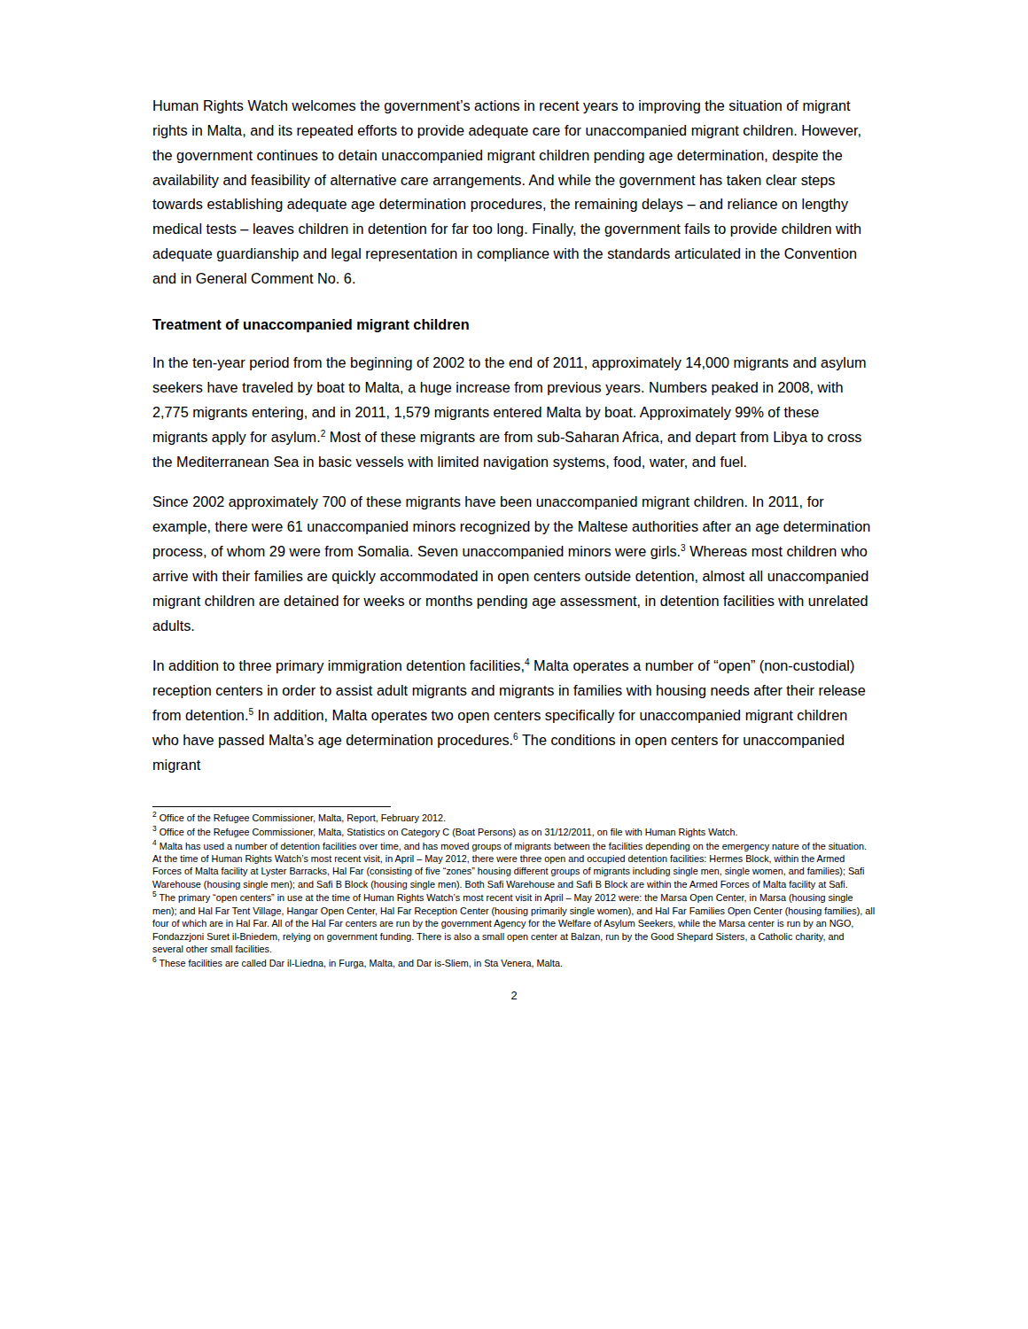Human Rights Watch welcomes the government’s actions in recent years to improving the situation of migrant rights in Malta, and its repeated efforts to provide adequate care for unaccompanied migrant children. However, the government continues to detain unaccompanied migrant children pending age determination, despite the availability and feasibility of alternative care arrangements. And while the government has taken clear steps towards establishing adequate age determination procedures, the remaining delays – and reliance on lengthy medical tests – leaves children in detention for far too long. Finally, the government fails to provide children with adequate guardianship and legal representation in compliance with the standards articulated in the Convention and in General Comment No. 6.
Treatment of unaccompanied migrant children
In the ten-year period from the beginning of 2002 to the end of 2011, approximately 14,000 migrants and asylum seekers have traveled by boat to Malta, a huge increase from previous years. Numbers peaked in 2008, with 2,775 migrants entering, and in 2011, 1,579 migrants entered Malta by boat. Approximately 99% of these migrants apply for asylum.2 Most of these migrants are from sub-Saharan Africa, and depart from Libya to cross the Mediterranean Sea in basic vessels with limited navigation systems, food, water, and fuel.
Since 2002 approximately 700 of these migrants have been unaccompanied migrant children. In 2011, for example, there were 61 unaccompanied minors recognized by the Maltese authorities after an age determination process, of whom 29 were from Somalia. Seven unaccompanied minors were girls.3 Whereas most children who arrive with their families are quickly accommodated in open centers outside detention, almost all unaccompanied migrant children are detained for weeks or months pending age assessment, in detention facilities with unrelated adults.
In addition to three primary immigration detention facilities,4 Malta operates a number of “open” (non-custodial) reception centers in order to assist adult migrants and migrants in families with housing needs after their release from detention.5 In addition, Malta operates two open centers specifically for unaccompanied migrant children who have passed Malta’s age determination procedures.6 The conditions in open centers for unaccompanied migrant
2 Office of the Refugee Commissioner, Malta, Report, February 2012.
3 Office of the Refugee Commissioner, Malta, Statistics on Category C (Boat Persons) as on 31/12/2011, on file with Human Rights Watch.
4 Malta has used a number of detention facilities over time, and has moved groups of migrants between the facilities depending on the emergency nature of the situation. At the time of Human Rights Watch’s most recent visit, in April – May 2012, there were three open and occupied detention facilities: Hermes Block, within the Armed Forces of Malta facility at Lyster Barracks, Hal Far (consisting of five “zones” housing different groups of migrants including single men, single women, and families); Safi Warehouse (housing single men); and Safi B Block (housing single men). Both Safi Warehouse and Safi B Block are within the Armed Forces of Malta facility at Safi.
5 The primary “open centers” in use at the time of Human Rights Watch’s most recent visit in April – May 2012 were: the Marsa Open Center, in Marsa (housing single men); and Hal Far Tent Village, Hangar Open Center, Hal Far Reception Center (housing primarily single women), and Hal Far Families Open Center (housing families), all four of which are in Hal Far. All of the Hal Far centers are run by the government Agency for the Welfare of Asylum Seekers, while the Marsa center is run by an NGO, Fondazzjoni Suret il-Bniedem, relying on government funding. There is also a small open center at Balzan, run by the Good Shepard Sisters, a Catholic charity, and several other small facilities.
6 These facilities are called Dar il-Liedna, in Furga, Malta, and Dar is-Sliem, in Sta Venera, Malta.
2